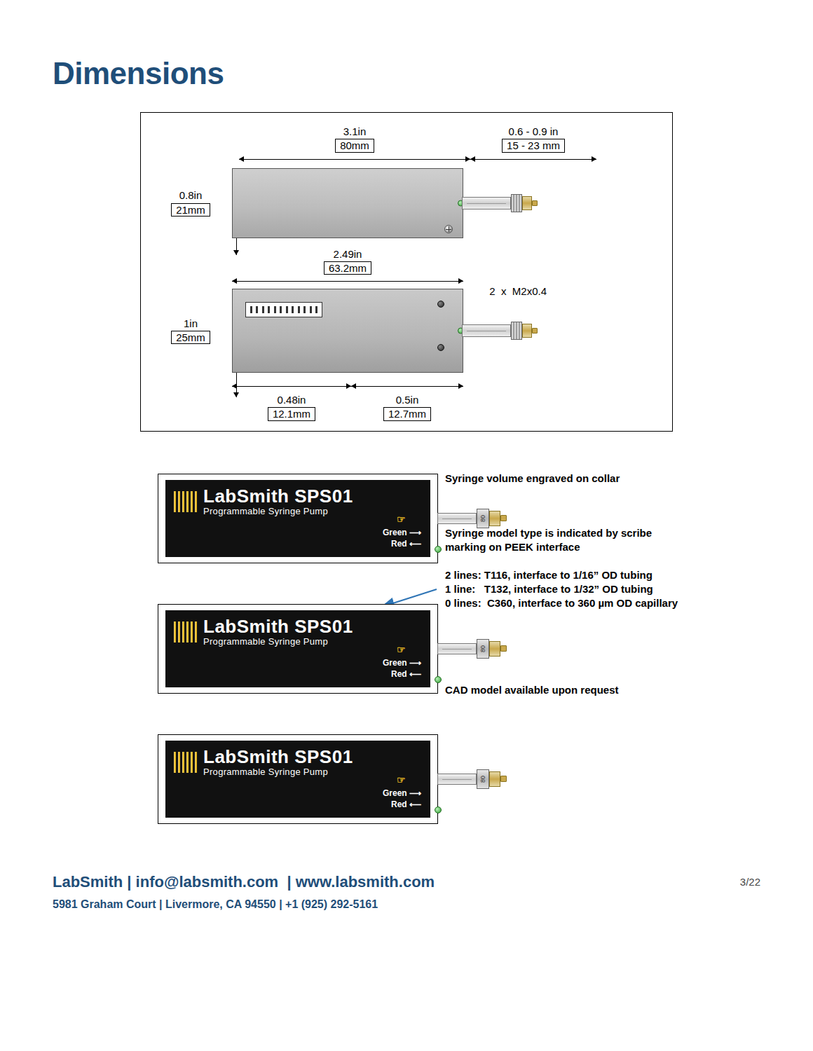Dimensions
3.1in
80mm
0.6 - 0.9 in
15 - 23 mm
0.8in
21mm
2.49in
63.2mm
1in
25mm
2 x M2x0.4
0.48in
12.1mm
0.5in
12.7mm
LabSmith SPS01
Programmable Syringe Pump
☞ Green ⟶
Red ⟵
80
LabSmith SPS01
Programmable Syringe Pump
☞ Green ⟶
Red ⟵
80
LabSmith SPS01
Programmable Syringe Pump
☞ Green ⟶
Red ⟵
80
Syringe volume engraved on collar
Syringe model type is indicated by scribe
marking on PEEK interface
2 lines: T116, interface to 1/16” OD tubing
1 line: T132, interface to 1/32” OD tubing
0 lines: C360, interface to 360 µm OD capillary
CAD model available upon request
LabSmith | info@labsmith.com | www.labsmith.com
5981 Graham Court | Livermore, CA 94550 | +1 (925) 292-5161
3/22